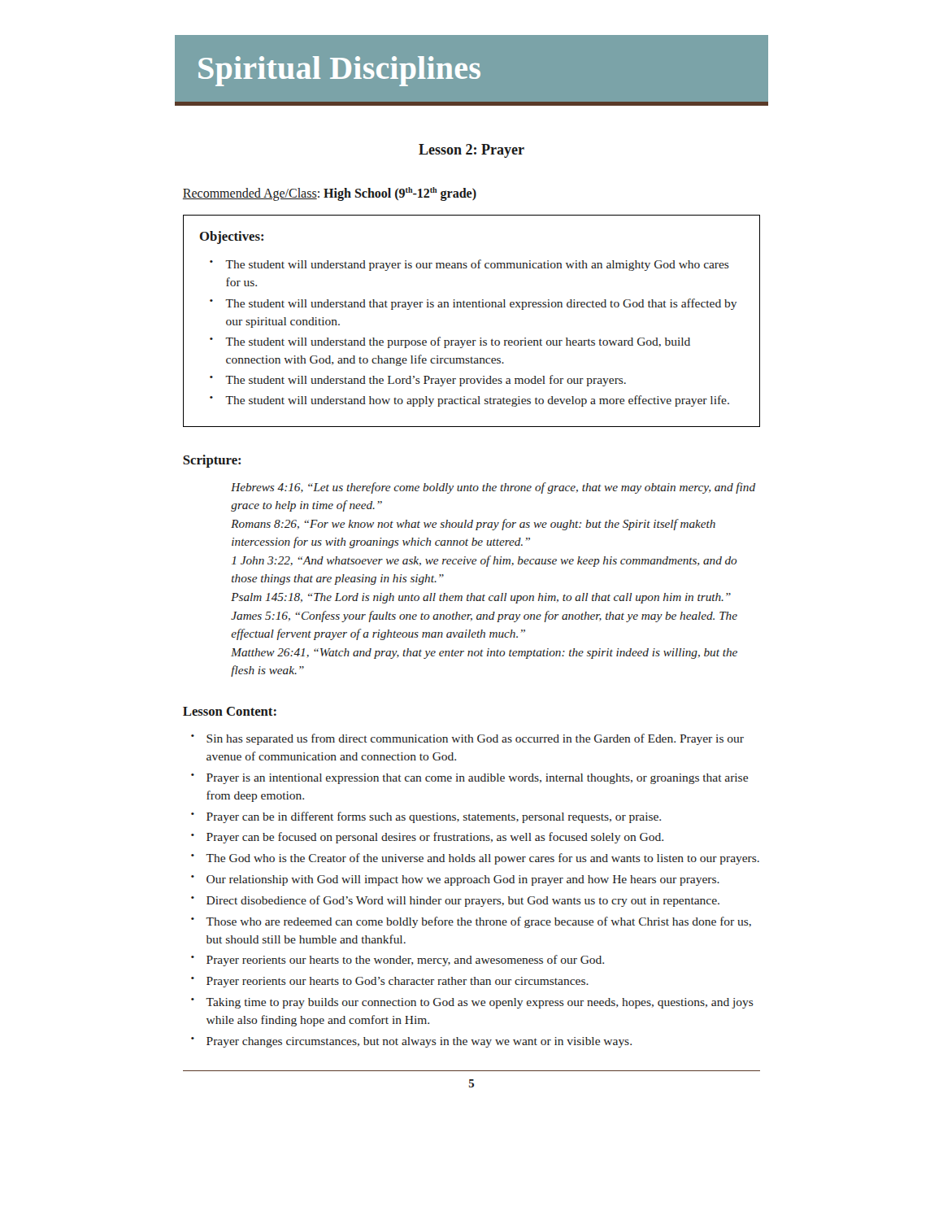Spiritual Disciplines
Lesson 2: Prayer
Recommended Age/Class: High School (9th-12th grade)
Objectives:
The student will understand prayer is our means of communication with an almighty God who cares for us.
The student will understand that prayer is an intentional expression directed to God that is affected by our spiritual condition.
The student will understand the purpose of prayer is to reorient our hearts toward God, build connection with God, and to change life circumstances.
The student will understand the Lord’s Prayer provides a model for our prayers.
The student will understand how to apply practical strategies to develop a more effective prayer life.
Scripture:
Hebrews 4:16, “Let us therefore come boldly unto the throne of grace, that we may obtain mercy, and find grace to help in time of need.”
Romans 8:26, “For we know not what we should pray for as we ought: but the Spirit itself maketh intercession for us with groanings which cannot be uttered.”
1 John 3:22, “And whatsoever we ask, we receive of him, because we keep his commandments, and do those things that are pleasing in his sight.”
Psalm 145:18, “The Lord is nigh unto all them that call upon him, to all that call upon him in truth.”
James 5:16, “Confess your faults one to another, and pray one for another, that ye may be healed. The effectual fervent prayer of a righteous man availeth much.”
Matthew 26:41, “Watch and pray, that ye enter not into temptation: the spirit indeed is willing, but the flesh is weak.”
Lesson Content:
Sin has separated us from direct communication with God as occurred in the Garden of Eden. Prayer is our avenue of communication and connection to God.
Prayer is an intentional expression that can come in audible words, internal thoughts, or groanings that arise from deep emotion.
Prayer can be in different forms such as questions, statements, personal requests, or praise.
Prayer can be focused on personal desires or frustrations, as well as focused solely on God.
The God who is the Creator of the universe and holds all power cares for us and wants to listen to our prayers.
Our relationship with God will impact how we approach God in prayer and how He hears our prayers.
Direct disobedience of God’s Word will hinder our prayers, but God wants us to cry out in repentance.
Those who are redeemed can come boldly before the throne of grace because of what Christ has done for us, but should still be humble and thankful.
Prayer reorients our hearts to the wonder, mercy, and awesomeness of our God.
Prayer reorients our hearts to God’s character rather than our circumstances.
Taking time to pray builds our connection to God as we openly express our needs, hopes, questions, and joys while also finding hope and comfort in Him.
Prayer changes circumstances, but not always in the way we want or in visible ways.
5